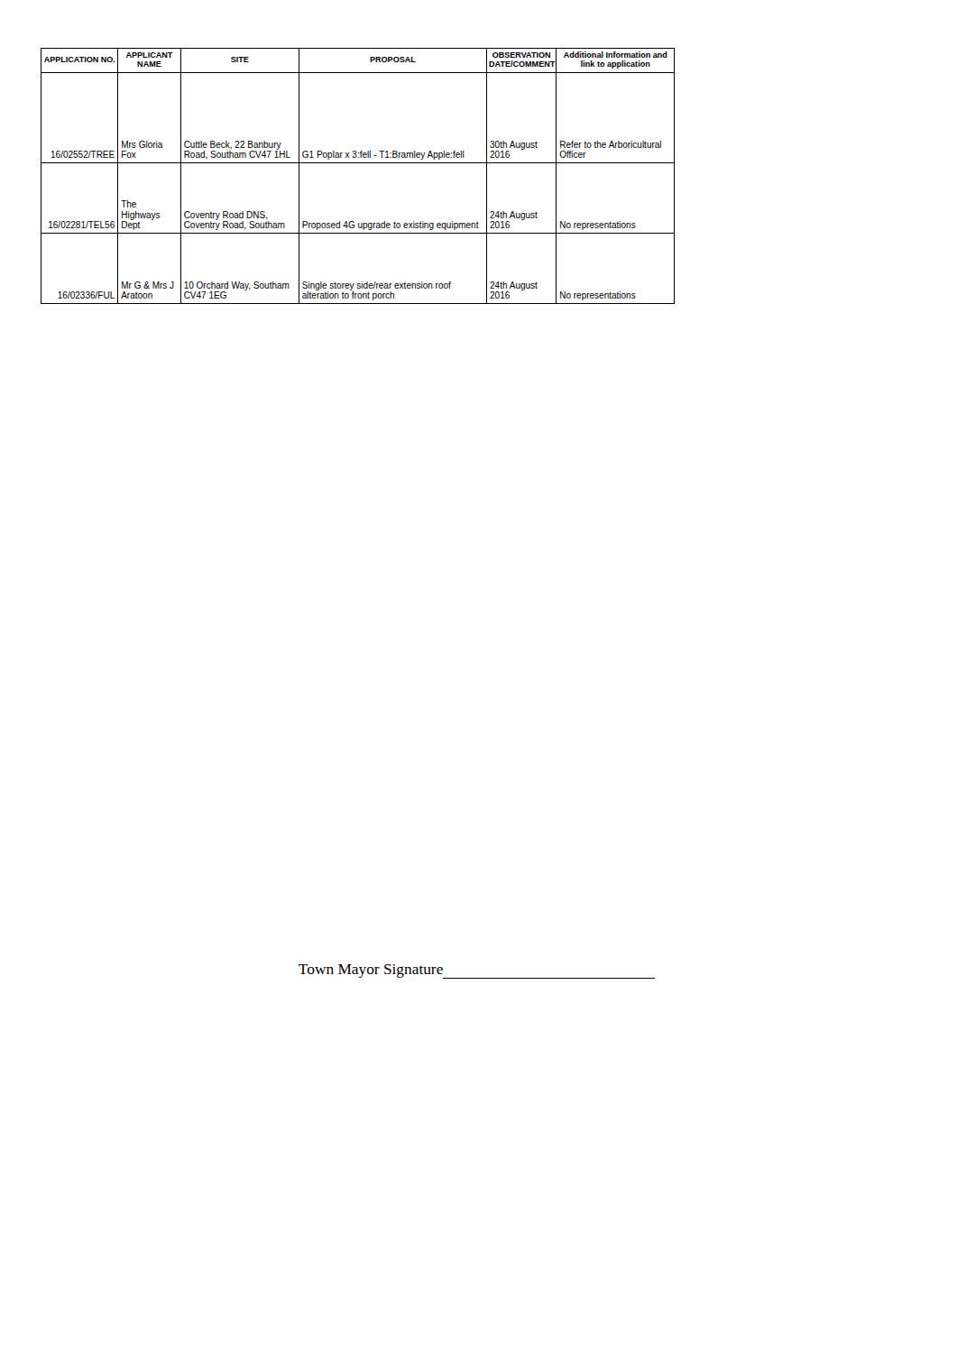| APPLICATION NO. | APPLICANT NAME | SITE | PROPOSAL | OBSERVATION DATE/COMMENT | Additional Information and link to application |
| --- | --- | --- | --- | --- | --- |
| 16/02552/TREE | Mrs Gloria Fox | Cuttle Beck, 22 Banbury Road, Southam CV47 1HL | G1 Poplar x 3:fell - T1:Bramley Apple:fell | 30th August 2016 | Refer to the Arboricultural Officer |
| 16/02281/TEL56 | The Highways Dept | Coventry Road DNS, Coventry Road, Southam | Proposed 4G upgrade to existing equipment | 24th August 2016 | No representations |
| 16/02336/FUL | Mr G & Mrs J Aratoon | 10 Orchard Way, Southam CV47 1EG | Single storey side/rear extension roof alteration to front porch | 24th August 2016 | No representations |
Town Mayor Signature